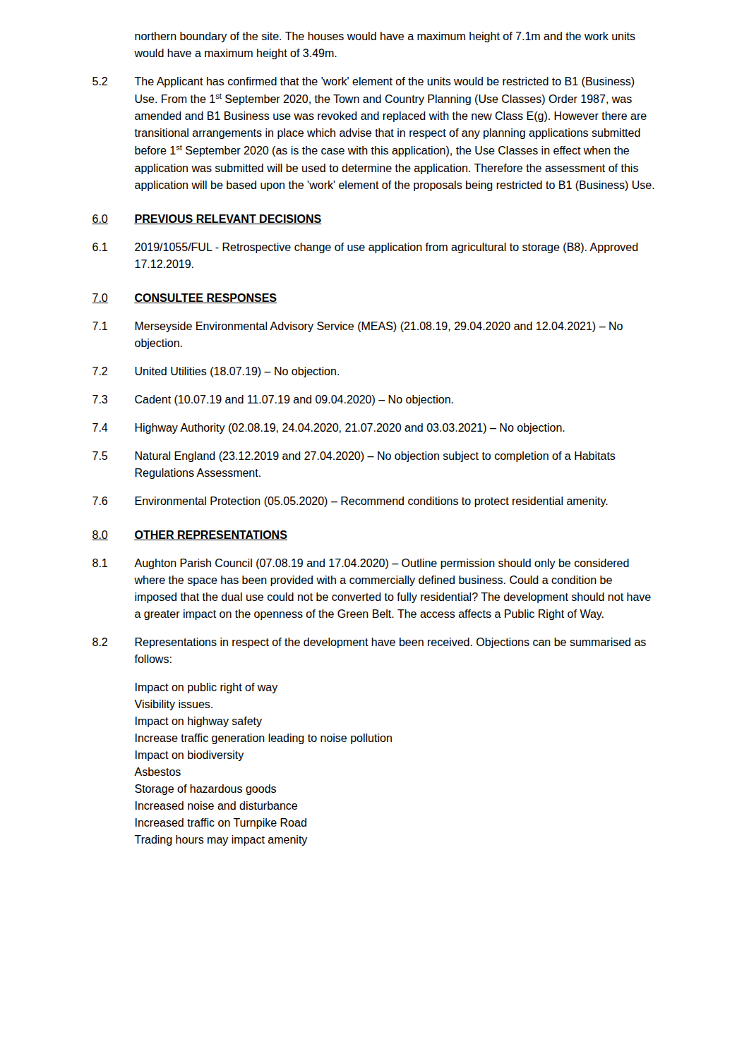northern boundary of the site. The houses would have a maximum height of 7.1m and the work units would have a maximum height of 3.49m.
5.2
The Applicant has confirmed that the 'work' element of the units would be restricted to B1 (Business) Use. From the 1st September 2020, the Town and Country Planning (Use Classes) Order 1987, was amended and B1 Business use was revoked and replaced with the new Class E(g). However there are transitional arrangements in place which advise that in respect of any planning applications submitted before 1st September 2020 (as is the case with this application), the Use Classes in effect when the application was submitted will be used to determine the application. Therefore the assessment of this application will be based upon the 'work' element of the proposals being restricted to B1 (Business) Use.
6.0 PREVIOUS RELEVANT DECISIONS
6.1
2019/1055/FUL - Retrospective change of use application from agricultural to storage (B8). Approved 17.12.2019.
7.0 CONSULTEE RESPONSES
7.1
Merseyside Environmental Advisory Service (MEAS) (21.08.19, 29.04.2020 and 12.04.2021) – No objection.
7.2
United Utilities (18.07.19) – No objection.
7.3
Cadent (10.07.19 and 11.07.19 and 09.04.2020) – No objection.
7.4
Highway Authority (02.08.19, 24.04.2020, 21.07.2020 and 03.03.2021) – No objection.
7.5
Natural England (23.12.2019 and 27.04.2020) – No objection subject to completion of a Habitats Regulations Assessment.
7.6
Environmental Protection (05.05.2020) – Recommend conditions to protect residential amenity.
8.0 OTHER REPRESENTATIONS
8.1
Aughton Parish Council (07.08.19 and 17.04.2020) – Outline permission should only be considered where the space has been provided with a commercially defined business. Could a condition be imposed that the dual use could not be converted to fully residential? The development should not have a greater impact on the openness of the Green Belt. The access affects a Public Right of Way.
8.2
Representations in respect of the development have been received. Objections can be summarised as follows:
Impact on public right of way
Visibility issues.
Impact on highway safety
Increase traffic generation leading to noise pollution
Impact on biodiversity
Asbestos
Storage of hazardous goods
Increased noise and disturbance
Increased traffic on Turnpike Road
Trading hours may impact amenity